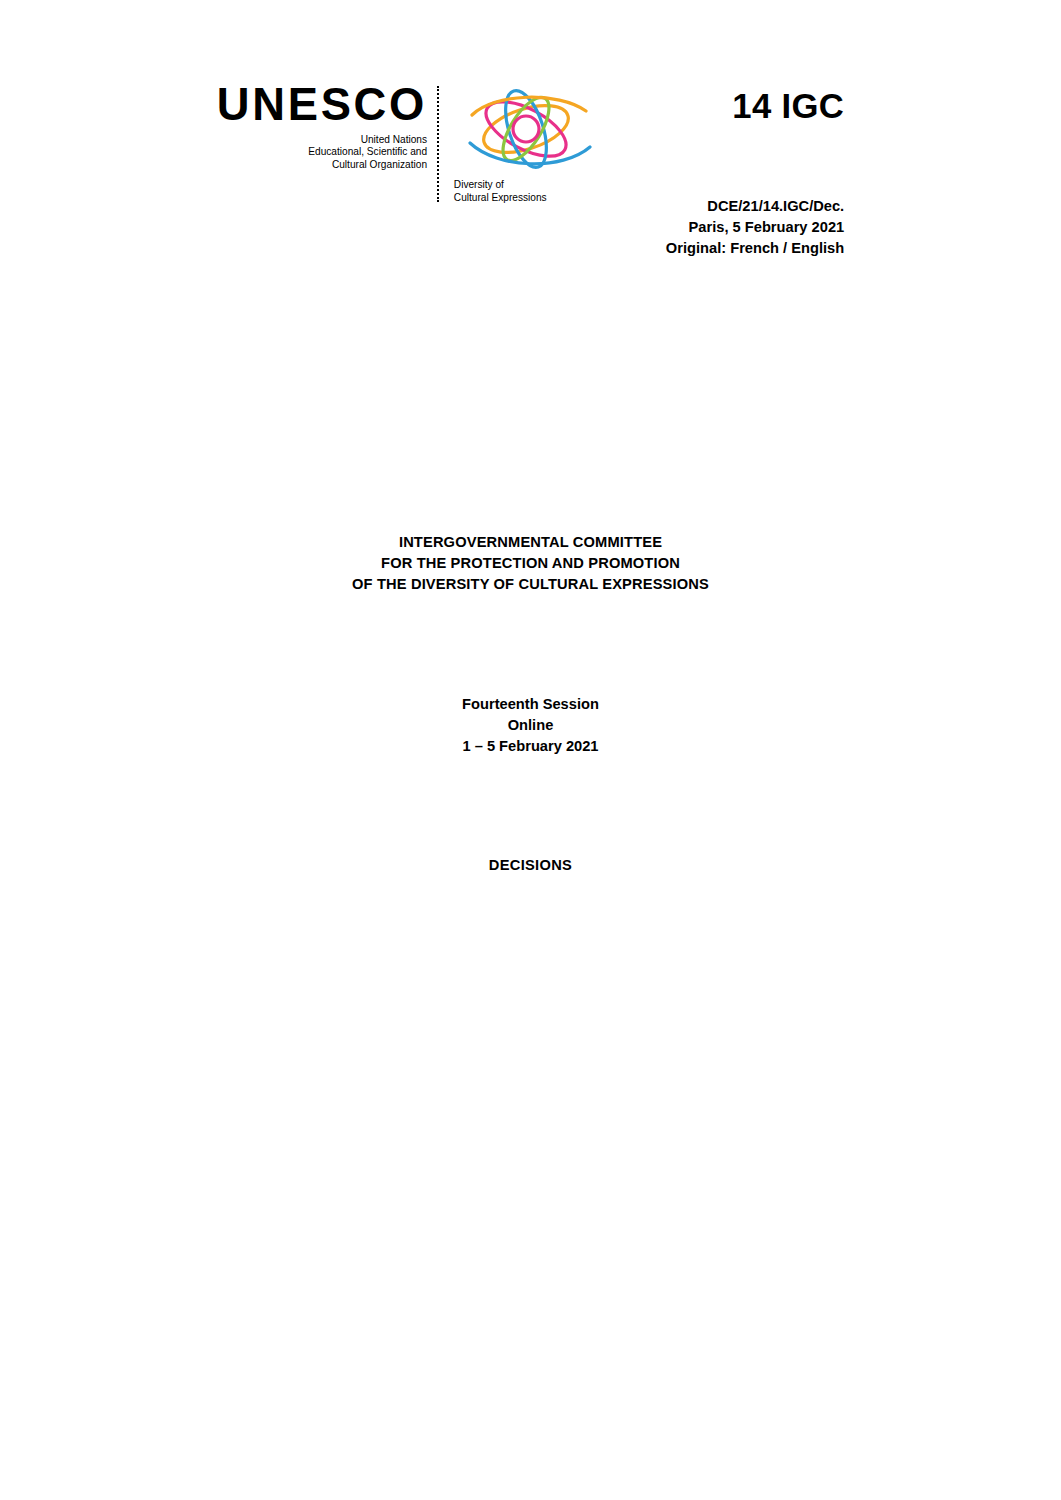UNESCO
United Nations
Educational, Scientific and
Cultural Organization
Diversity of
Cultural Expressions
14 IGC
DCE/21/14.IGC/Dec.
Paris, 5 February 2021
Original: French / English
INTERGOVERNMENTAL COMMITTEE
FOR THE PROTECTION AND PROMOTION
OF THE DIVERSITY OF CULTURAL EXPRESSIONS
Fourteenth Session
Online
1 – 5 February 2021
DECISIONS